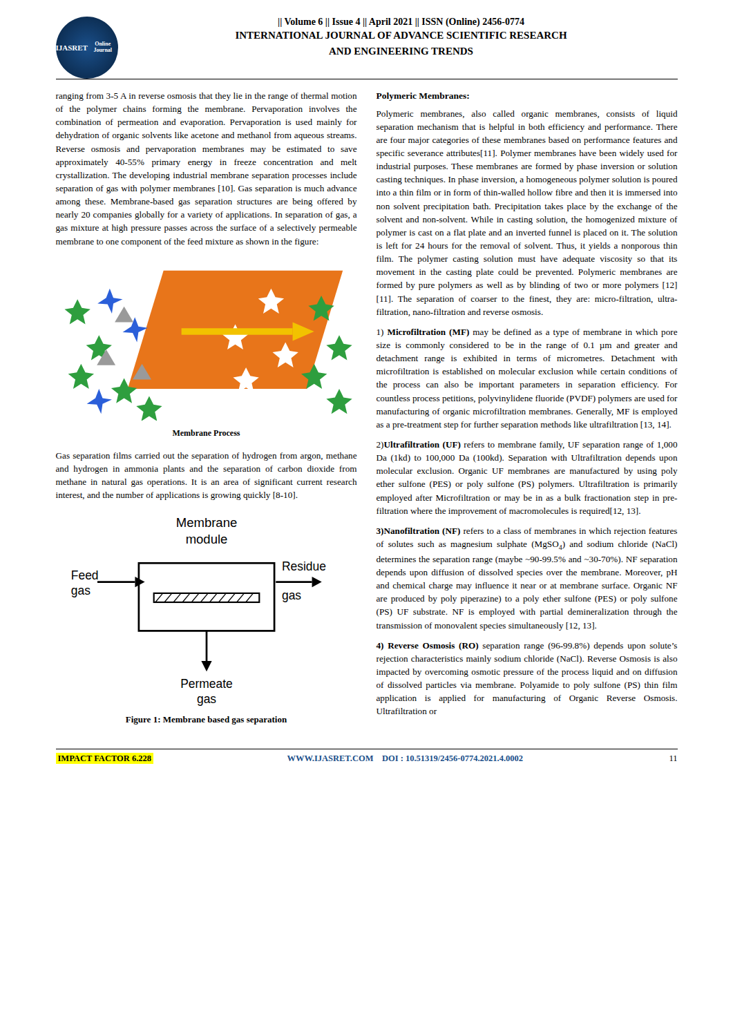IJASRET
Online Journal
|| Volume 6 || Issue 4 || April 2021 || ISSN (Online) 2456-0774
INTERNATIONAL JOURNAL OF ADVANCE SCIENTIFIC RESEARCH
AND ENGINEERING TRENDS
ranging from 3-5 A in reverse osmosis that they lie in the range of thermal motion of the polymer chains forming the membrane. Pervaporation involves the combination of permeation and evaporation. Pervaporation is used mainly for dehydration of organic solvents like acetone and methanol from aqueous streams. Reverse osmosis and pervaporation membranes may be estimated to save approximately 40-55% primary energy in freeze concentration and melt crystallization. The developing industrial membrane separation processes include separation of gas with polymer membranes [10]. Gas separation is much advance among these. Membrane-based gas separation structures are being offered by nearly 20 companies globally for a variety of applications. In separation of gas, a gas mixture at high pressure passes across the surface of a selectively permeable membrane to one component of the feed mixture as shown in the figure:
Membrane Process
Gas separation films carried out the separation of hydrogen from argon, methane and hydrogen in ammonia plants and the separation of carbon dioxide from methane in natural gas operations. It is an area of significant current research interest, and the number of applications is growing quickly [8-10].
Membrane module Feed gas Residue gas Permeate gas
Figure 1: Membrane based gas separation
Polymeric Membranes:
Polymeric membranes, also called organic membranes, consists of liquid separation mechanism that is helpful in both efficiency and performance. There are four major categories of these membranes based on performance features and specific severance attributes[11]. Polymer membranes have been widely used for industrial purposes. These membranes are formed by phase inversion or solution casting techniques. In phase inversion, a homogeneous polymer solution is poured into a thin film or in form of thin-walled hollow fibre and then it is immersed into non solvent precipitation bath. Precipitation takes place by the exchange of the solvent and non-solvent. While in casting solution, the homogenized mixture of polymer is cast on a flat plate and an inverted funnel is placed on it. The solution is left for 24 hours for the removal of solvent. Thus, it yields a nonporous thin film. The polymer casting solution must have adequate viscosity so that its movement in the casting plate could be prevented. Polymeric membranes are formed by pure polymers as well as by blinding of two or more polymers [12][11]. The separation of coarser to the finest, they are: micro-filtration, ultra-filtration, nano-filtration and reverse osmosis.
1) Microfiltration (MF) may be defined as a type of membrane in which pore size is commonly considered to be in the range of 0.1 µm and greater and detachment range is exhibited in terms of micrometres. Detachment with microfiltration is established on molecular exclusion while certain conditions of the process can also be important parameters in separation efficiency. For countless process petitions, polyvinylidene fluoride (PVDF) polymers are used for manufacturing of organic microfiltration membranes. Generally, MF is employed as a pre-treatment step for further separation methods like ultrafiltration [13, 14].
2)Ultrafiltration (UF) refers to membrane family, UF separation range of 1,000 Da (1kd) to 100,000 Da (100kd). Separation with Ultrafiltration depends upon molecular exclusion. Organic UF membranes are manufactured by using poly ether sulfone (PES) or poly sulfone (PS) polymers. Ultrafiltration is primarily employed after Microfiltration or may be in as a bulk fractionation step in pre-filtration where the improvement of macromolecules is required[12, 13].
3)Nanofiltration (NF) refers to a class of membranes in which rejection features of solutes such as magnesium sulphate (MgSO4) and sodium chloride (NaCl) determines the separation range (maybe ~90-99.5% and ~30-70%). NF separation depends upon diffusion of dissolved species over the membrane. Moreover, pH and chemical charge may influence it near or at membrane surface. Organic NF are produced by poly piperazine) to a poly ether sulfone (PES) or poly sulfone (PS) UF substrate. NF is employed with partial demineralization through the transmission of monovalent species simultaneously [12, 13].
4) Reverse Osmosis (RO) separation range (96-99.8%) depends upon solute’s rejection characteristics mainly sodium chloride (NaCl). Reverse Osmosis is also impacted by overcoming osmotic pressure of the process liquid and on diffusion of dissolved particles via membrane. Polyamide to poly sulfone (PS) thin film application is applied for manufacturing of Organic Reverse Osmosis. Ultrafiltration or
IMPACT FACTOR 6.228
WWW.IJASRET.COM DOI : 10.51319/2456-0774.2021.4.0002
11